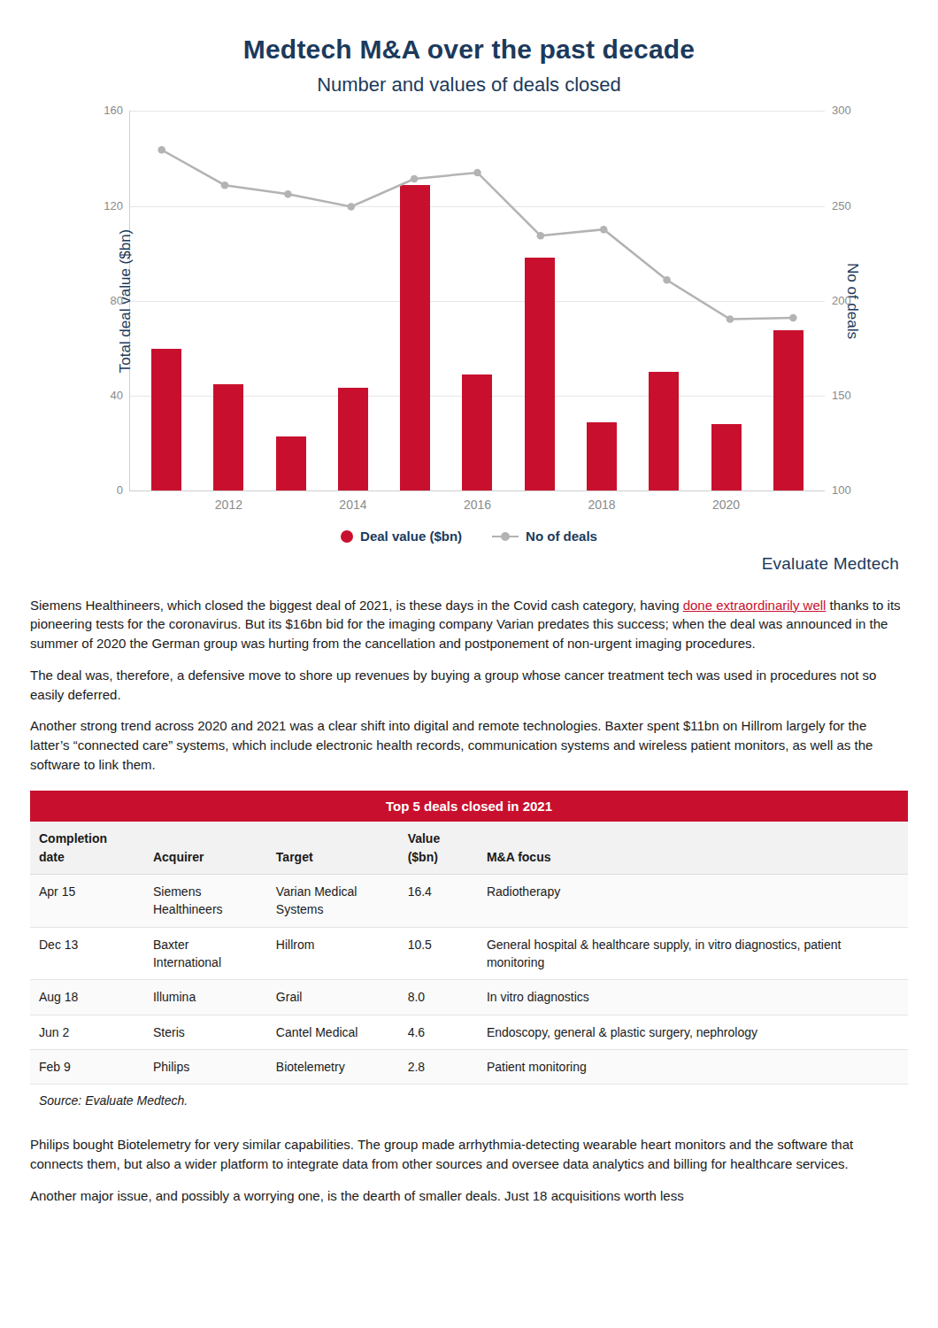Medtech M&A over the past decade
Number and values of deals closed
Total deal value ($bn) No of deals
160
120
80
40 0 300 250 200 150 100
2012
2014
2016
2018
2020
Deal value ($bn) No of deals
Evaluate Medtech
Siemens Healthineers, which closed the biggest deal of 2021, is these days in the Covid cash category, having done extraordinarily well thanks to its pioneering tests for the coronavirus. But its $16bn bid for the imaging company Varian predates this success; when the deal was announced in the summer of 2020 the German group was hurting from the cancellation and postponement of non-urgent imaging procedures.
The deal was, therefore, a defensive move to shore up revenues by buying a group whose cancer treatment tech was used in procedures not so easily deferred.
Another strong trend across 2020 and 2021 was a clear shift into digital and remote technologies. Baxter spent $11bn on Hillrom largely for the latter’s “connected care” systems, which include electronic health records, communication systems and wireless patient monitors, as well as the software to link them.
Top 5 deals closed in 2021
| Completion date | Acquirer | Target | Value ($bn) | M&A focus |
| --- | --- | --- | --- | --- |
| Apr 15 | Siemens Healthineers | Varian Medical Systems | 16.4 | Radiotherapy |
| Dec 13 | Baxter International | Hillrom | 10.5 | General hospital & healthcare supply, in vitro diagnostics, patient monitoring |
| Aug 18 | Illumina | Grail | 8.0 | In vitro diagnostics |
| Jun 2 | Steris | Cantel Medical | 4.6 | Endoscopy, general & plastic surgery, nephrology |
| Feb 9 | Philips | Biotelemetry | 2.8 | Patient monitoring |
| Source: Evaluate Medtech. |
Philips bought Biotelemetry for very similar capabilities. The group made arrhythmia-detecting wearable heart monitors and the software that connects them, but also a wider platform to integrate data from other sources and oversee data analytics and billing for healthcare services.
Another major issue, and possibly a worrying one, is the dearth of smaller deals. Just 18 acquisitions worth less